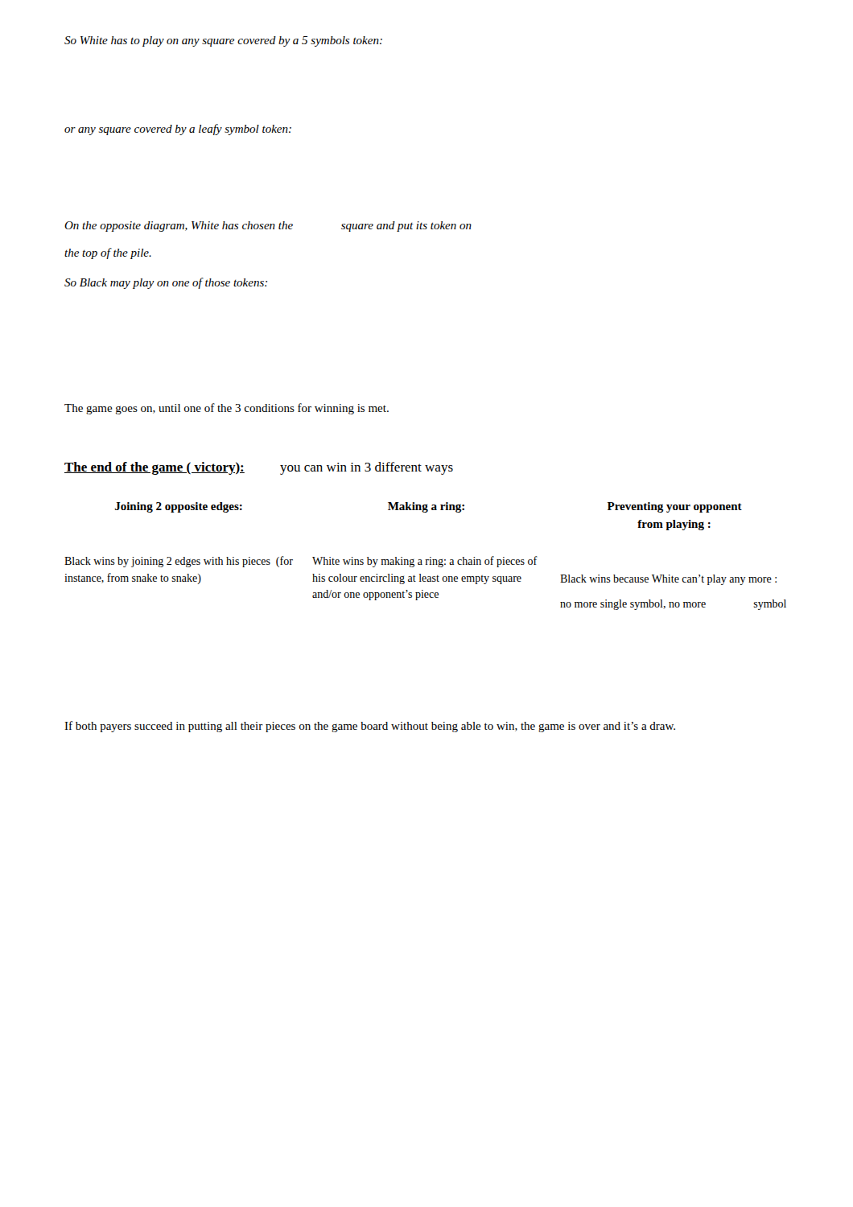So White has to play on any square covered by a 5 symbols token:
or any square covered by a leafy symbol token:
On the opposite diagram, White has chosen the square and put its token on the top of the pile.
So Black may play on one of those tokens:
The game goes on, until one of the 3 conditions for winning is met.
The end of the game ( victory): you can win in 3 different ways
Joining 2 opposite edges:
Black wins by joining 2 edges with his pieces (for instance, from snake to snake)
Making a ring:
White wins by making a ring: a chain of pieces of his colour encircling at least one empty square and/or one opponent’s piece
Preventing your opponent
from playing :
Black wins because White can’t play any more : no more single symbol, no more symbol
If both payers succeed in putting all their pieces on the game board without being able to win, the game is over and it’s a draw.